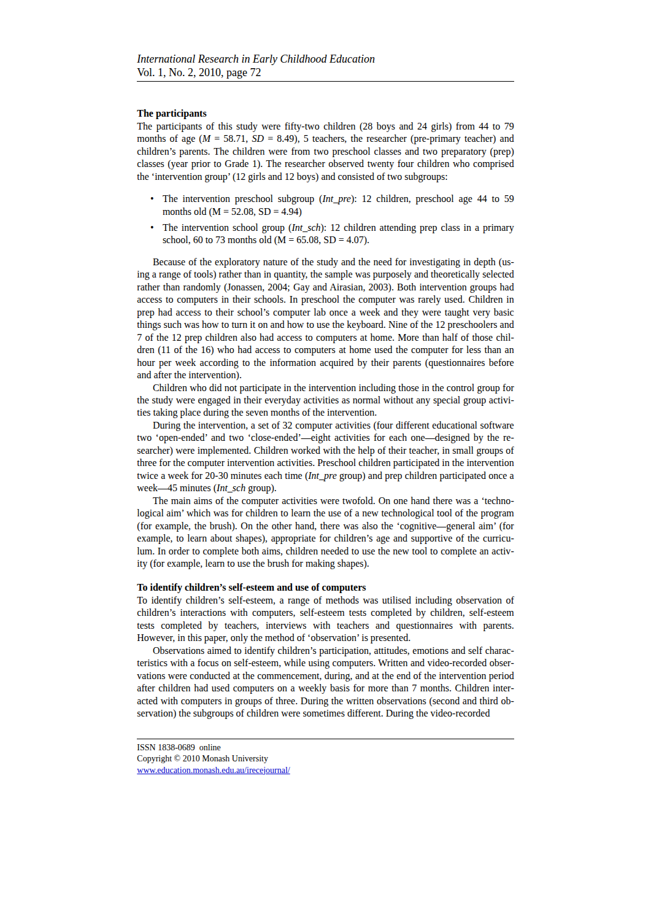International Research in Early Childhood Education
Vol. 1, No. 2, 2010, page 72
The participants
The participants of this study were fifty-two children (28 boys and 24 girls) from 44 to 79 months of age (M = 58.71, SD = 8.49), 5 teachers, the researcher (pre-primary teacher) and children’s parents. The children were from two preschool classes and two preparatory (prep) classes (year prior to Grade 1). The researcher observed twenty four children who comprised the ‘intervention group’ (12 girls and 12 boys) and consisted of two subgroups:
The intervention preschool subgroup (Int_pre): 12 children, preschool age 44 to 59 months old (M = 52.08, SD = 4.94)
The intervention school group (Int_sch): 12 children attending prep class in a primary school, 60 to 73 months old (M = 65.08, SD = 4.07).
Because of the exploratory nature of the study and the need for investigating in depth (using a range of tools) rather than in quantity, the sample was purposely and theoretically selected rather than randomly (Jonassen, 2004; Gay and Airasian, 2003). Both intervention groups had access to computers in their schools. In preschool the computer was rarely used. Children in prep had access to their school’s computer lab once a week and they were taught very basic things such was how to turn it on and how to use the keyboard. Nine of the 12 preschoolers and 7 of the 12 prep children also had access to computers at home. More than half of those children (11 of the 16) who had access to computers at home used the computer for less than an hour per week according to the information acquired by their parents (questionnaires before and after the intervention).
Children who did not participate in the intervention including those in the control group for the study were engaged in their everyday activities as normal without any special group activities taking place during the seven months of the intervention.
During the intervention, a set of 32 computer activities (four different educational software two ‘open-ended’ and two ‘close-ended’—eight activities for each one—designed by the researcher) were implemented. Children worked with the help of their teacher, in small groups of three for the computer intervention activities. Preschool children participated in the intervention twice a week for 20-30 minutes each time (Int_pre group) and prep children participated once a week—45 minutes (Int_sch group).
The main aims of the computer activities were twofold. On one hand there was a ‘technological aim’ which was for children to learn the use of a new technological tool of the program (for example, the brush). On the other hand, there was also the ‘cognitive—general aim’ (for example, to learn about shapes), appropriate for children’s age and supportive of the curriculum. In order to complete both aims, children needed to use the new tool to complete an activity (for example, learn to use the brush for making shapes).
To identify children’s self-esteem and use of computers
To identify children’s self-esteem, a range of methods was utilised including observation of children’s interactions with computers, self-esteem tests completed by children, self-esteem tests completed by teachers, interviews with teachers and questionnaires with parents. However, in this paper, only the method of ‘observation’ is presented.
Observations aimed to identify children’s participation, attitudes, emotions and self characteristics with a focus on self-esteem, while using computers. Written and video-recorded observations were conducted at the commencement, during, and at the end of the intervention period after children had used computers on a weekly basis for more than 7 months. Children interacted with computers in groups of three. During the written observations (second and third observation) the subgroups of children were sometimes different. During the video-recorded
ISSN 1838-0689 online
Copyright © 2010 Monash University
www.education.monash.edu.au/irecejournal/